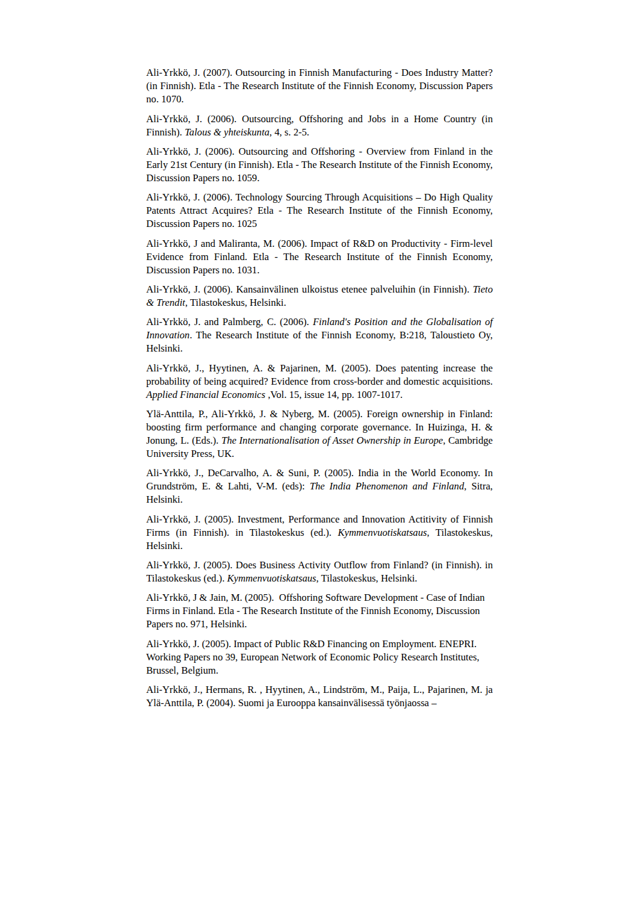Ali-Yrkkö, J. (2007). Outsourcing in Finnish Manufacturing - Does Industry Matter? (in Finnish). Etla - The Research Institute of the Finnish Economy, Discussion Papers no. 1070.
Ali-Yrkkö, J. (2006). Outsourcing, Offshoring and Jobs in a Home Country (in Finnish). Talous & yhteiskunta, 4, s. 2-5.
Ali-Yrkkö, J. (2006). Outsourcing and Offshoring - Overview from Finland in the Early 21st Century (in Finnish). Etla - The Research Institute of the Finnish Economy, Discussion Papers no. 1059.
Ali-Yrkkö, J. (2006). Technology Sourcing Through Acquisitions – Do High Quality Patents Attract Acquires? Etla - The Research Institute of the Finnish Economy, Discussion Papers no. 1025
Ali-Yrkkö, J and Maliranta, M. (2006). Impact of R&D on Productivity - Firm-level Evidence from Finland. Etla - The Research Institute of the Finnish Economy, Discussion Papers no. 1031.
Ali-Yrkkö, J. (2006). Kansainvälinen ulkoistus etenee palveluihin (in Finnish). Tieto & Trendit, Tilastokeskus, Helsinki.
Ali-Yrkkö, J. and Palmberg, C. (2006). Finland's Position and the Globalisation of Innovation. The Research Institute of the Finnish Economy, B:218, Taloustieto Oy, Helsinki.
Ali-Yrkkö, J., Hyytinen, A. & Pajarinen, M. (2005). Does patenting increase the probability of being acquired? Evidence from cross-border and domestic acquisitions. Applied Financial Economics ,Vol. 15, issue 14, pp. 1007-1017.
Ylä-Anttila, P., Ali-Yrkkö, J. & Nyberg, M. (2005). Foreign ownership in Finland: boosting firm performance and changing corporate governance. In Huizinga, H. & Jonung, L. (Eds.). The Internationalisation of Asset Ownership in Europe, Cambridge University Press, UK.
Ali-Yrkkö, J., DeCarvalho, A. & Suni, P. (2005). India in the World Economy. In Grundström, E. & Lahti, V-M. (eds): The India Phenomenon and Finland, Sitra, Helsinki.
Ali-Yrkkö, J. (2005). Investment, Performance and Innovation Actitivity of Finnish Firms (in Finnish). in Tilastokeskus (ed.). Kymmenvuotiskatsaus, Tilastokeskus, Helsinki.
Ali-Yrkkö, J. (2005). Does Business Activity Outflow from Finland? (in Finnish). in Tilastokeskus (ed.). Kymmenvuotiskatsaus, Tilastokeskus, Helsinki.
Ali-Yrkkö, J & Jain, M. (2005). Offshoring Software Development - Case of Indian Firms in Finland. Etla - The Research Institute of the Finnish Economy, Discussion Papers no. 971, Helsinki.
Ali-Yrkkö, J. (2005). Impact of Public R&D Financing on Employment. ENEPRI. Working Papers no 39, European Network of Economic Policy Research Institutes, Brussel, Belgium.
Ali-Yrkkö, J., Hermans, R. , Hyytinen, A., Lindström, M., Paija, L., Pajarinen, M. ja Ylä-Anttila, P. (2004). Suomi ja Eurooppa kansainvälisessä työnjaossa –